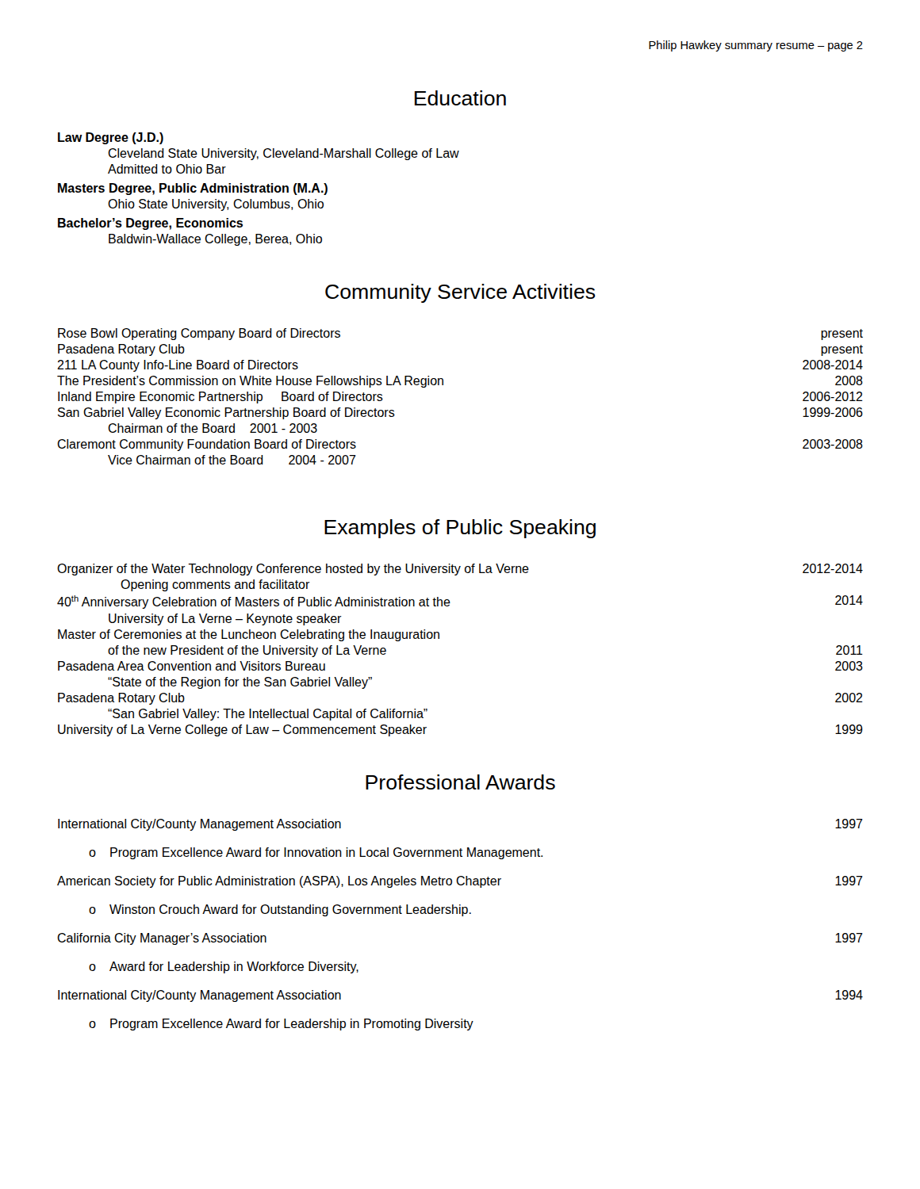Philip Hawkey summary resume – page 2
Education
Law Degree (J.D.)
Cleveland State University, Cleveland-Marshall College of Law
Admitted to Ohio Bar
Masters Degree, Public Administration (M.A.)
Ohio State University, Columbus, Ohio
Bachelor’s Degree, Economics
Baldwin-Wallace College, Berea, Ohio
Community Service Activities
| Rose Bowl Operating Company Board of Directors | present |
| Pasadena Rotary Club | present |
| 211 LA County Info-Line Board of Directors | 2008-2014 |
| The President’s Commission on White House Fellowships LA Region | 2008 |
| Inland Empire Economic Partnership Board of Directors | 2006-2012 |
| San Gabriel Valley Economic Partnership Board of Directors | 1999-2006 |
| Chairman of the Board 2001 - 2003 |
| Claremont Community Foundation Board of Directors | 2003-2008 |
| Vice Chairman of the Board 2004 - 2007 |
Examples of Public Speaking
| Organizer of the Water Technology Conference hosted by the University of La Verne | 2012-2014 |
| Opening comments and facilitator |
| 40 th Anniversary Celebration of Masters of Public Administration at the | 2014 |
| University of La Verne – Keynote speaker |
| Master of Ceremonies at the Luncheon Celebrating the Inauguration |
| of the new President of the University of La Verne | 2011 |
| Pasadena Area Convention and Visitors Bureau | 2003 |
| “State of the Region for the San Gabriel Valley” |
| Pasadena Rotary Club | 2002 |
| “San Gabriel Valley: The Intellectual Capital of California” |
| University of La Verne College of Law – Commencement Speaker | 1999 |
Professional Awards
| International City/County Management Association | 1997 |
| Program Excellence Award for Innovation in Local Government Management. |
| American Society for Public Administration (ASPA), Los Angeles Metro Chapter | 1997 |
| Winston Crouch Award for Outstanding Government Leadership. |
| California City Manager’s Association | 1997 |
| Award for Leadership in Workforce Diversity, |
| International City/County Management Association | 1994 |
| Program Excellence Award for Leadership in Promoting Diversity |